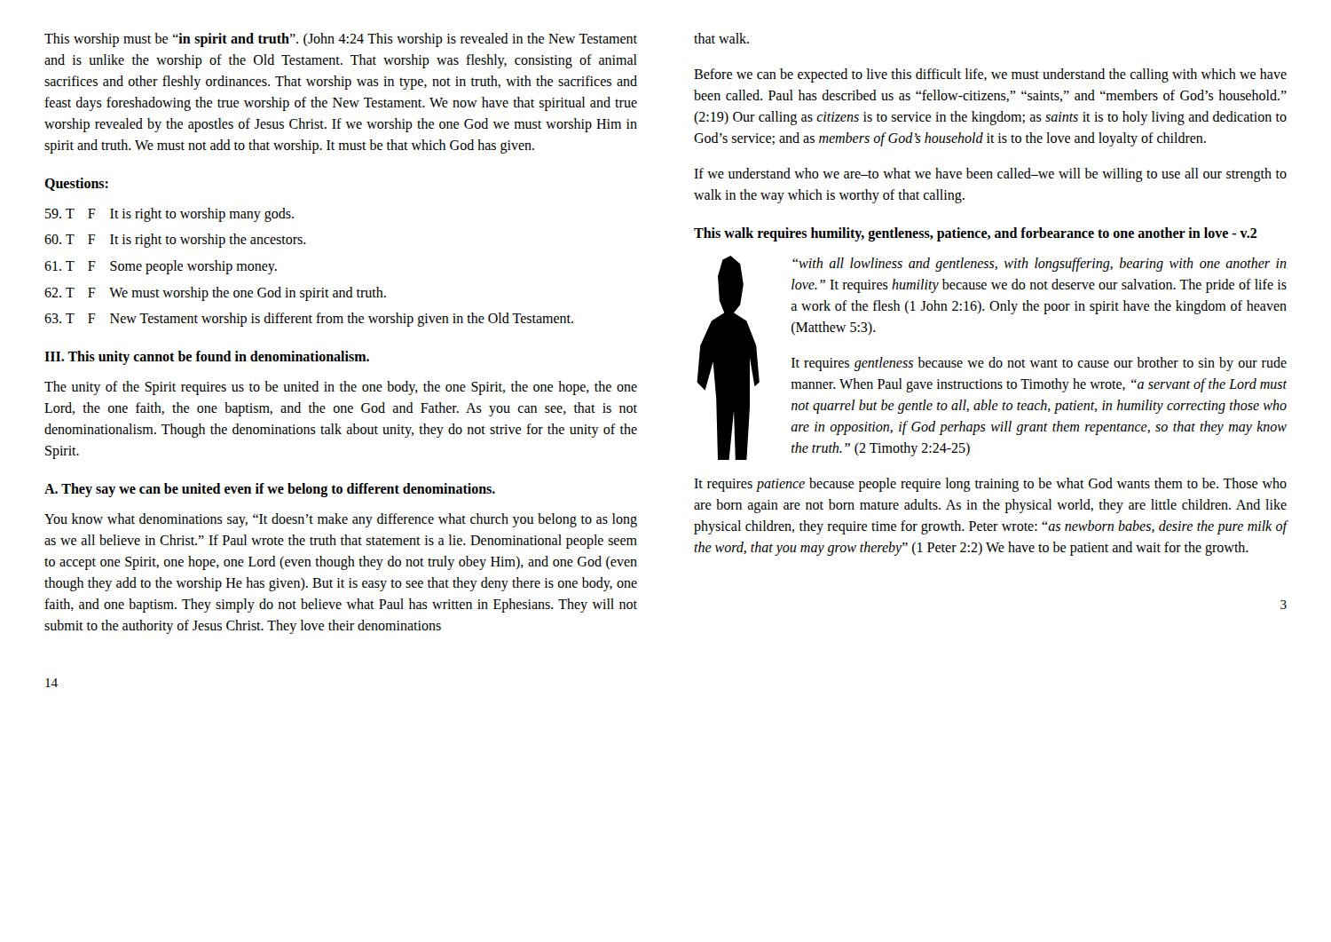This worship must be “in spirit and truth”. (John 4:24 This worship is revealed in the New Testament and is unlike the worship of the Old Testament. That worship was fleshly, consisting of animal sacrifices and other fleshly ordinances. That worship was in type, not in truth, with the sacrifices and feast days foreshadowing the true worship of the New Testament. We now have that spiritual and true worship revealed by the apostles of Jesus Christ. If we worship the one God we must worship Him in spirit and truth. We must not add to that worship. It must be that which God has given.
Questions:
59. T F It is right to worship many gods.
60. T F It is right to worship the ancestors.
61. T F Some people worship money.
62. T F We must worship the one God in spirit and truth.
63. T F New Testament worship is different from the worship given in the Old Testament.
III. This unity cannot be found in denominationalism.
The unity of the Spirit requires us to be united in the one body, the one Spirit, the one hope, the one Lord, the one faith, the one baptism, and the one God and Father. As you can see, that is not denominationalism. Though the denominations talk about unity, they do not strive for the unity of the Spirit.
A. They say we can be united even if we belong to different denominations.
You know what denominations say, “It doesn’t make any difference what church you belong to as long as we all believe in Christ.” If Paul wrote the truth that statement is a lie. Denominational people seem to accept one Spirit, one hope, one Lord (even though they do not truly obey Him), and one God (even though they add to the worship He has given). But it is easy to see that they deny there is one body, one faith, and one baptism. They simply do not believe what Paul has written in Ephesians. They will not submit to the authority of Jesus Christ. They love their denominations
14
that walk.
Before we can be expected to live this difficult life, we must understand the calling with which we have been called. Paul has described us as “fellow-citizens,” “saints,” and “members of God’s household.” (2:19) Our calling as citizens is to service in the kingdom; as saints it is to holy living and dedication to God’s service; and as members of God’s household it is to the love and loyalty of children.
If we understand who we are–to what we have been called–we will be willing to use all our strength to walk in the way which is worthy of that calling.
This walk requires humility, gentleness, patience, and forbearance to one another in love - v.2
“with all lowliness and gentleness, with longsuffering, bearing with one another in love.” It requires humility because we do not deserve our salvation. The pride of life is a work of the flesh (1 John 2:16). Only the poor in spirit have the kingdom of heaven (Matthew 5:3).
It requires gentleness because we do not want to cause our brother to sin by our rude manner. When Paul gave instructions to Timothy he wrote, “a servant of the Lord must not quarrel but be gentle to all, able to teach, patient, in humility correcting those who are in opposition, if God perhaps will grant them repentance, so that they may know the truth.” (2 Timothy 2:24-25)
It requires patience because people require long training to be what God wants them to be. Those who are born again are not born mature adults. As in the physical world, they are little children. And like physical children, they require time for growth. Peter wrote: “as newborn babes, desire the pure milk of the word, that you may grow thereby” (1 Peter 2:2) We have to be patient and wait for the growth.
3